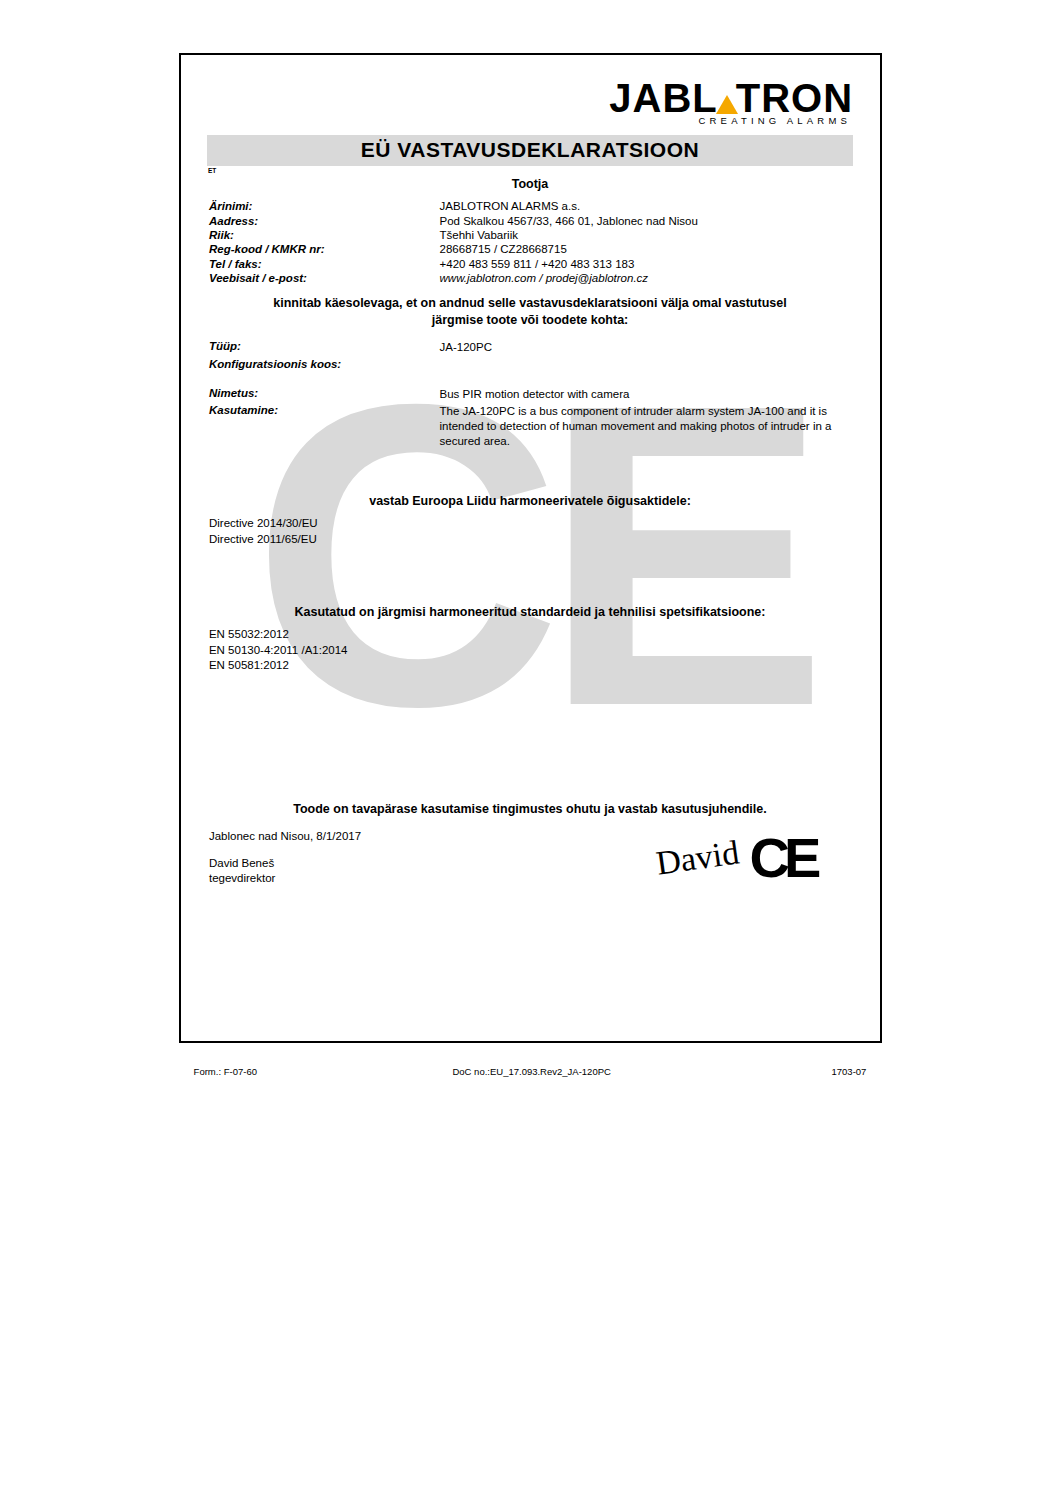CE
JABL TRON
CREATING ALARMS
EÜ VASTAVUSDEKLARATSIOON
ET
Tootja
| Ärinimi: | JABLOTRON ALARMS a.s. |
| Aadress: | Pod Skalkou 4567/33, 466 01, Jablonec nad Nisou |
| Riik: | Tšehhi Vabariik |
| Reg-kood / KMKR nr: | 28668715 / CZ28668715 |
| Tel / faks: | +420 483 559 811 / +420 483 313 183 |
| Veebisait / e-post: | www.jablotron.com / prodej@jablotron.cz |
kinnitab käesolevaga, et on andnud selle vastavusdeklaratsiooni välja omal vastutusel järgmise toote või toodete kohta:
| Tüüp: | JA-120PC |
| Konfiguratsioonis koos: | |
| Nimetus: | Bus PIR motion detector with camera |
| Kasutamine: | The JA-120PC is a bus component of intruder alarm system JA-100 and it is intended to detection of human movement and making photos of intruder in a secured area. |
vastab Euroopa Liidu harmoneerivatele õigusaktidele:
Directive 2014/30/EU
Directive 2011/65/EU
Kasutatud on järgmisi harmoneeritud standardeid ja tehnilisi spetsifikatsioone:
EN 55032:2012
EN 50130-4:2011 /A1:2014
EN 50581:2012
Toode on tavapärase kasutamise tingimustes ohutu ja vastab kasutusjuhendile.
Jablonec nad Nisou, 8/1/2017
David Beneš
tegevdirektor
David
CE
Form.: F-07-60
DoC no.:EU_17.093.Rev2_JA-120PC
1703-07